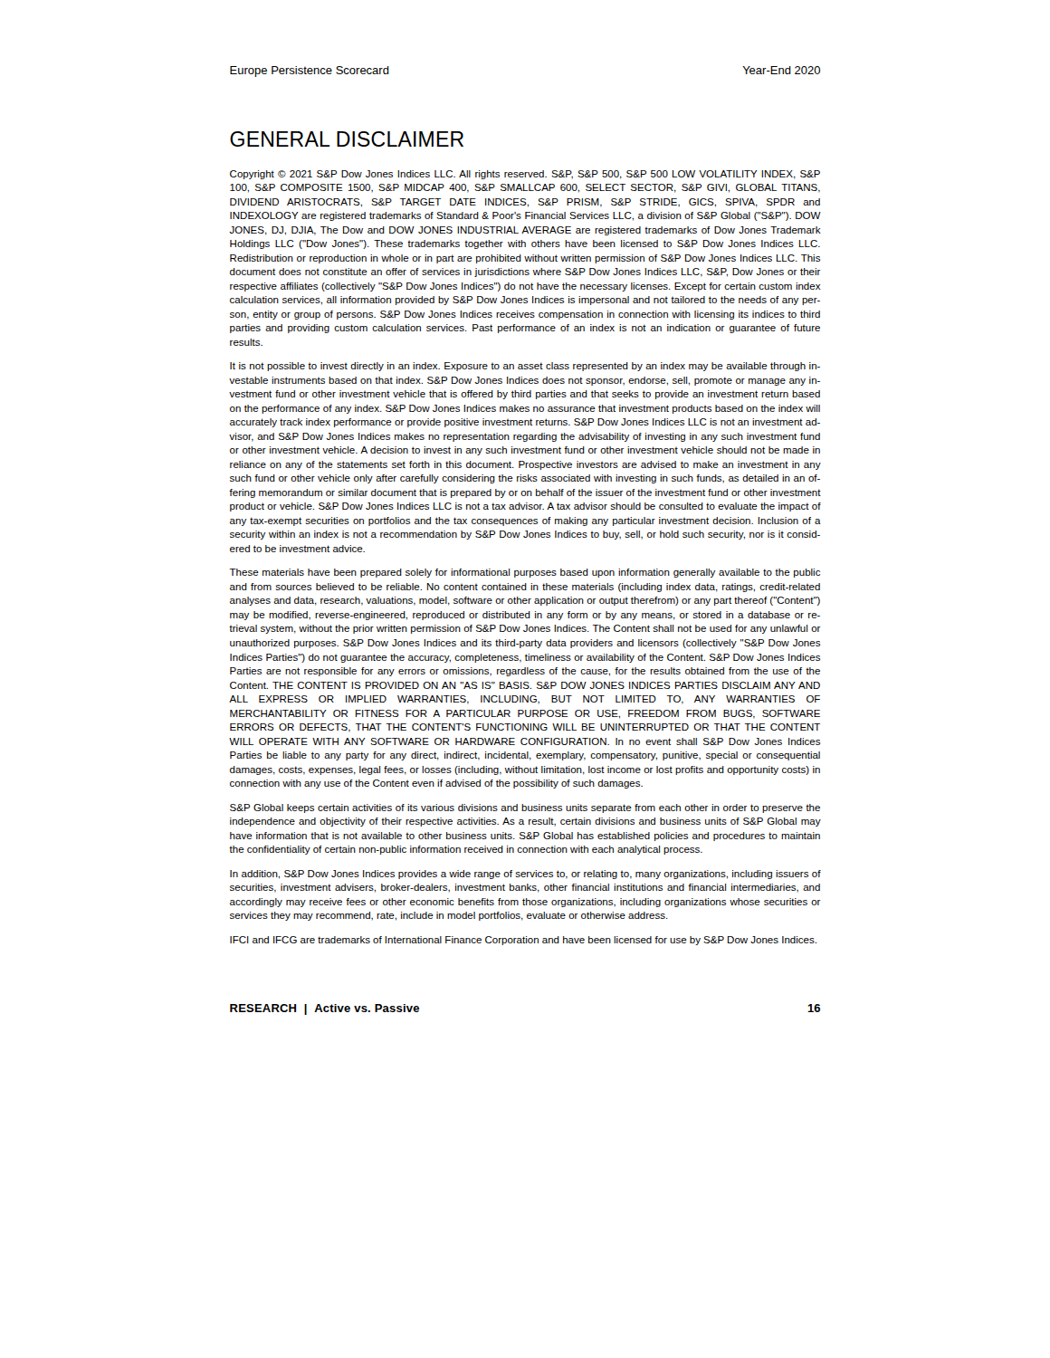Europe Persistence Scorecard Year-End 2020
GENERAL DISCLAIMER
Copyright © 2021 S&P Dow Jones Indices LLC. All rights reserved. S&P, S&P 500, S&P 500 LOW VOLATILITY INDEX, S&P 100, S&P COMPOSITE 1500, S&P MIDCAP 400, S&P SMALLCAP 600, SELECT SECTOR, S&P GIVI, GLOBAL TITANS, DIVIDEND ARISTOCRATS, S&P TARGET DATE INDICES, S&P PRISM, S&P STRIDE, GICS, SPIVA, SPDR and INDEXOLOGY are registered trademarks of Standard & Poor's Financial Services LLC, a division of S&P Global ("S&P"). DOW JONES, DJ, DJIA, The Dow and DOW JONES INDUSTRIAL AVERAGE are registered trademarks of Dow Jones Trademark Holdings LLC ("Dow Jones"). These trademarks together with others have been licensed to S&P Dow Jones Indices LLC. Redistribution or reproduction in whole or in part are prohibited without written permission of S&P Dow Jones Indices LLC. This document does not constitute an offer of services in jurisdictions where S&P Dow Jones Indices LLC, S&P, Dow Jones or their respective affiliates (collectively "S&P Dow Jones Indices") do not have the necessary licenses. Except for certain custom index calculation services, all information provided by S&P Dow Jones Indices is impersonal and not tailored to the needs of any person, entity or group of persons. S&P Dow Jones Indices receives compensation in connection with licensing its indices to third parties and providing custom calculation services. Past performance of an index is not an indication or guarantee of future results.
It is not possible to invest directly in an index. Exposure to an asset class represented by an index may be available through investable instruments based on that index. S&P Dow Jones Indices does not sponsor, endorse, sell, promote or manage any investment fund or other investment vehicle that is offered by third parties and that seeks to provide an investment return based on the performance of any index. S&P Dow Jones Indices makes no assurance that investment products based on the index will accurately track index performance or provide positive investment returns. S&P Dow Jones Indices LLC is not an investment advisor, and S&P Dow Jones Indices makes no representation regarding the advisability of investing in any such investment fund or other investment vehicle. A decision to invest in any such investment fund or other investment vehicle should not be made in reliance on any of the statements set forth in this document. Prospective investors are advised to make an investment in any such fund or other vehicle only after carefully considering the risks associated with investing in such funds, as detailed in an offering memorandum or similar document that is prepared by or on behalf of the issuer of the investment fund or other investment product or vehicle. S&P Dow Jones Indices LLC is not a tax advisor. A tax advisor should be consulted to evaluate the impact of any tax-exempt securities on portfolios and the tax consequences of making any particular investment decision. Inclusion of a security within an index is not a recommendation by S&P Dow Jones Indices to buy, sell, or hold such security, nor is it considered to be investment advice.
These materials have been prepared solely for informational purposes based upon information generally available to the public and from sources believed to be reliable. No content contained in these materials (including index data, ratings, credit-related analyses and data, research, valuations, model, software or other application or output therefrom) or any part thereof ("Content") may be modified, reverse-engineered, reproduced or distributed in any form or by any means, or stored in a database or retrieval system, without the prior written permission of S&P Dow Jones Indices. The Content shall not be used for any unlawful or unauthorized purposes. S&P Dow Jones Indices and its third-party data providers and licensors (collectively "S&P Dow Jones Indices Parties") do not guarantee the accuracy, completeness, timeliness or availability of the Content. S&P Dow Jones Indices Parties are not responsible for any errors or omissions, regardless of the cause, for the results obtained from the use of the Content. THE CONTENT IS PROVIDED ON AN "AS IS" BASIS. S&P DOW JONES INDICES PARTIES DISCLAIM ANY AND ALL EXPRESS OR IMPLIED WARRANTIES, INCLUDING, BUT NOT LIMITED TO, ANY WARRANTIES OF MERCHANTABILITY OR FITNESS FOR A PARTICULAR PURPOSE OR USE, FREEDOM FROM BUGS, SOFTWARE ERRORS OR DEFECTS, THAT THE CONTENT'S FUNCTIONING WILL BE UNINTERRUPTED OR THAT THE CONTENT WILL OPERATE WITH ANY SOFTWARE OR HARDWARE CONFIGURATION. In no event shall S&P Dow Jones Indices Parties be liable to any party for any direct, indirect, incidental, exemplary, compensatory, punitive, special or consequential damages, costs, expenses, legal fees, or losses (including, without limitation, lost income or lost profits and opportunity costs) in connection with any use of the Content even if advised of the possibility of such damages.
S&P Global keeps certain activities of its various divisions and business units separate from each other in order to preserve the independence and objectivity of their respective activities. As a result, certain divisions and business units of S&P Global may have information that is not available to other business units. S&P Global has established policies and procedures to maintain the confidentiality of certain non-public information received in connection with each analytical process.
In addition, S&P Dow Jones Indices provides a wide range of services to, or relating to, many organizations, including issuers of securities, investment advisers, broker-dealers, investment banks, other financial institutions and financial intermediaries, and accordingly may receive fees or other economic benefits from those organizations, including organizations whose securities or services they may recommend, rate, include in model portfolios, evaluate or otherwise address.
IFCI and IFCG are trademarks of International Finance Corporation and have been licensed for use by S&P Dow Jones Indices.
RESEARCH | Active vs. Passive 16